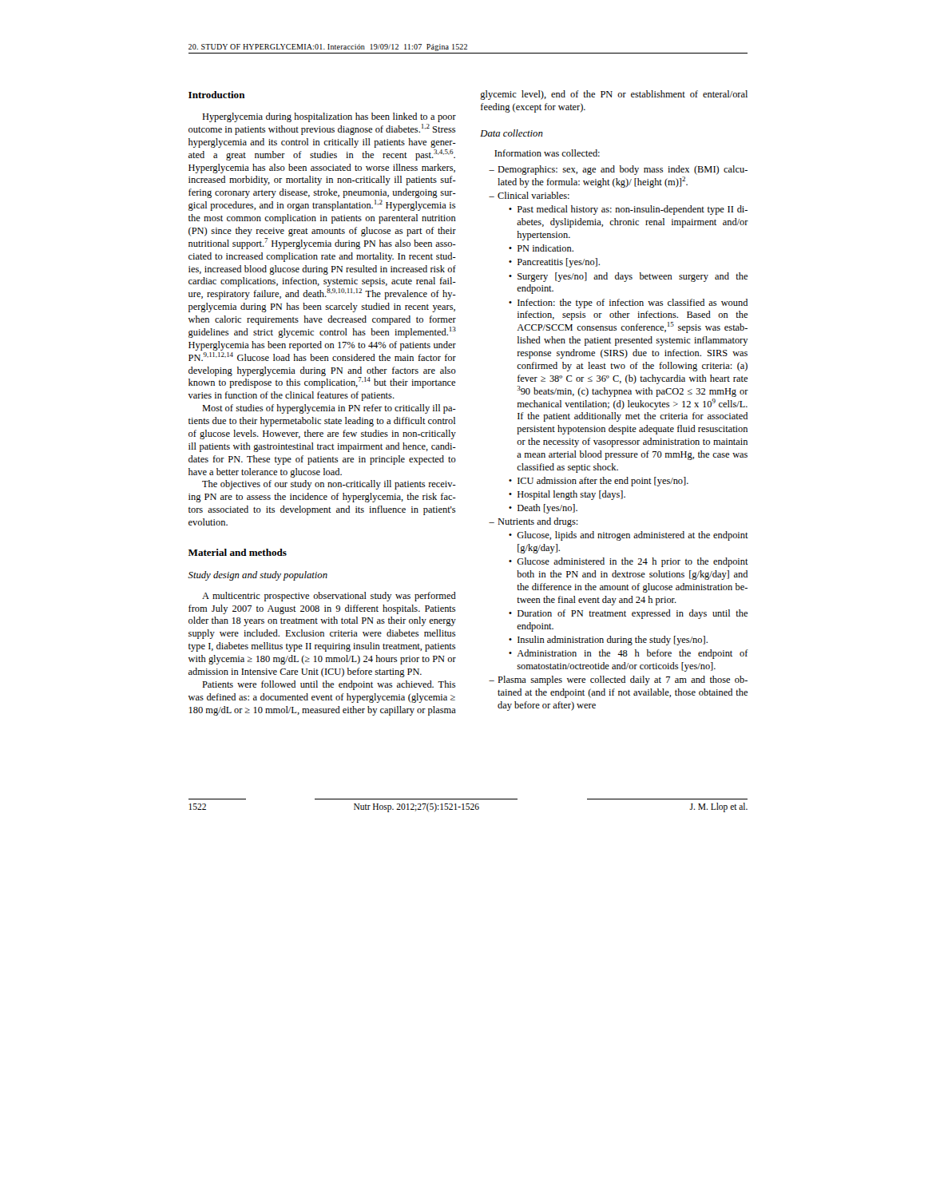20. STUDY OF HYPERGLYCEMIA:01. Interacción 19/09/12 11:07 Página 1522
Introduction
Hyperglycemia during hospitalization has been linked to a poor outcome in patients without previous diagnose of diabetes.1,2 Stress hyperglycemia and its control in critically ill patients have generated a great number of studies in the recent past.3,4,5,6. Hyperglycemia has also been associated to worse illness markers, increased morbidity, or mortality in non-critically ill patients suffering coronary artery disease, stroke, pneumonia, undergoing surgical procedures, and in organ transplantation.1,2 Hyperglycemia is the most common complication in patients on parenteral nutrition (PN) since they receive great amounts of glucose as part of their nutritional support.7 Hyperglycemia during PN has also been associated to increased complication rate and mortality. In recent studies, increased blood glucose during PN resulted in increased risk of cardiac complications, infection, systemic sepsis, acute renal failure, respiratory failure, and death.8,9,10,11,12 The prevalence of hyperglycemia during PN has been scarcely studied in recent years, when caloric requirements have decreased compared to former guidelines and strict glycemic control has been implemented.13 Hyperglycemia has been reported on 17% to 44% of patients under PN.9,11,12,14 Glucose load has been considered the main factor for developing hyperglycemia during PN and other factors are also known to predispose to this complication,7,14 but their importance varies in function of the clinical features of patients.
Most of studies of hyperglycemia in PN refer to critically ill patients due to their hypermetabolic state leading to a difficult control of glucose levels. However, there are few studies in non-critically ill patients with gastrointestinal tract impairment and hence, candidates for PN. These type of patients are in principle expected to have a better tolerance to glucose load.
The objectives of our study on non-critically ill patients receiving PN are to assess the incidence of hyperglycemia, the risk factors associated to its development and its influence in patient's evolution.
Material and methods
Study design and study population
A multicentric prospective observational study was performed from July 2007 to August 2008 in 9 different hospitals. Patients older than 18 years on treatment with total PN as their only energy supply were included. Exclusion criteria were diabetes mellitus type I, diabetes mellitus type II requiring insulin treatment, patients with glycemia ≥ 180 mg/dL (≥ 10 mmol/L) 24 hours prior to PN or admission in Intensive Care Unit (ICU) before starting PN.
Patients were followed until the endpoint was achieved. This was defined as: a documented event of hyperglycemia (glycemia ≥ 180 mg/dL or ≥ 10 mmol/L, measured either by capillary or plasma glycemic level), end of the PN or establishment of enteral/oral feeding (except for water).
Data collection
Information was collected:
Demographics: sex, age and body mass index (BMI) calculated by the formula: weight (kg)/ [height (m)]2.
Clinical variables:
Past medical history as: non-insulin-dependent type II diabetes, dyslipidemia, chronic renal impairment and/or hypertension.
PN indication.
Pancreatitis [yes/no].
Surgery [yes/no] and days between surgery and the endpoint.
Infection: the type of infection was classified as wound infection, sepsis or other infections. Based on the ACCP/SCCM consensus conference,15 sepsis was established when the patient presented systemic inflammatory response syndrome (SIRS) due to infection. SIRS was confirmed by at least two of the following criteria: (a) fever ≥ 38º C or ≤ 36º C, (b) tachycardia with heart rate 390 beats/min, (c) tachypnea with paCO2 ≤ 32 mmHg or mechanical ventilation; (d) leukocytes > 12 x 109 cells/L. If the patient additionally met the criteria for associated persistent hypotension despite adequate fluid resuscitation or the necessity of vasopressor administration to maintain a mean arterial blood pressure of 70 mmHg, the case was classified as septic shock.
ICU admission after the end point [yes/no].
Hospital length stay [days].
Death [yes/no].
Nutrients and drugs:
Glucose, lipids and nitrogen administered at the endpoint [g/kg/day].
Glucose administered in the 24 h prior to the endpoint both in the PN and in dextrose solutions [g/kg/day] and the difference in the amount of glucose administration between the final event day and 24 h prior.
Duration of PN treatment expressed in days until the endpoint.
Insulin administration during the study [yes/no].
Administration in the 48 h before the endpoint of somatostatin/octreotide and/or corticoids [yes/no].
Plasma samples were collected daily at 7 am and those obtained at the endpoint (and if not available, those obtained the day before or after) were
1522
Nutr Hosp. 2012;27(5):1521-1526
J. M. Llop et al.